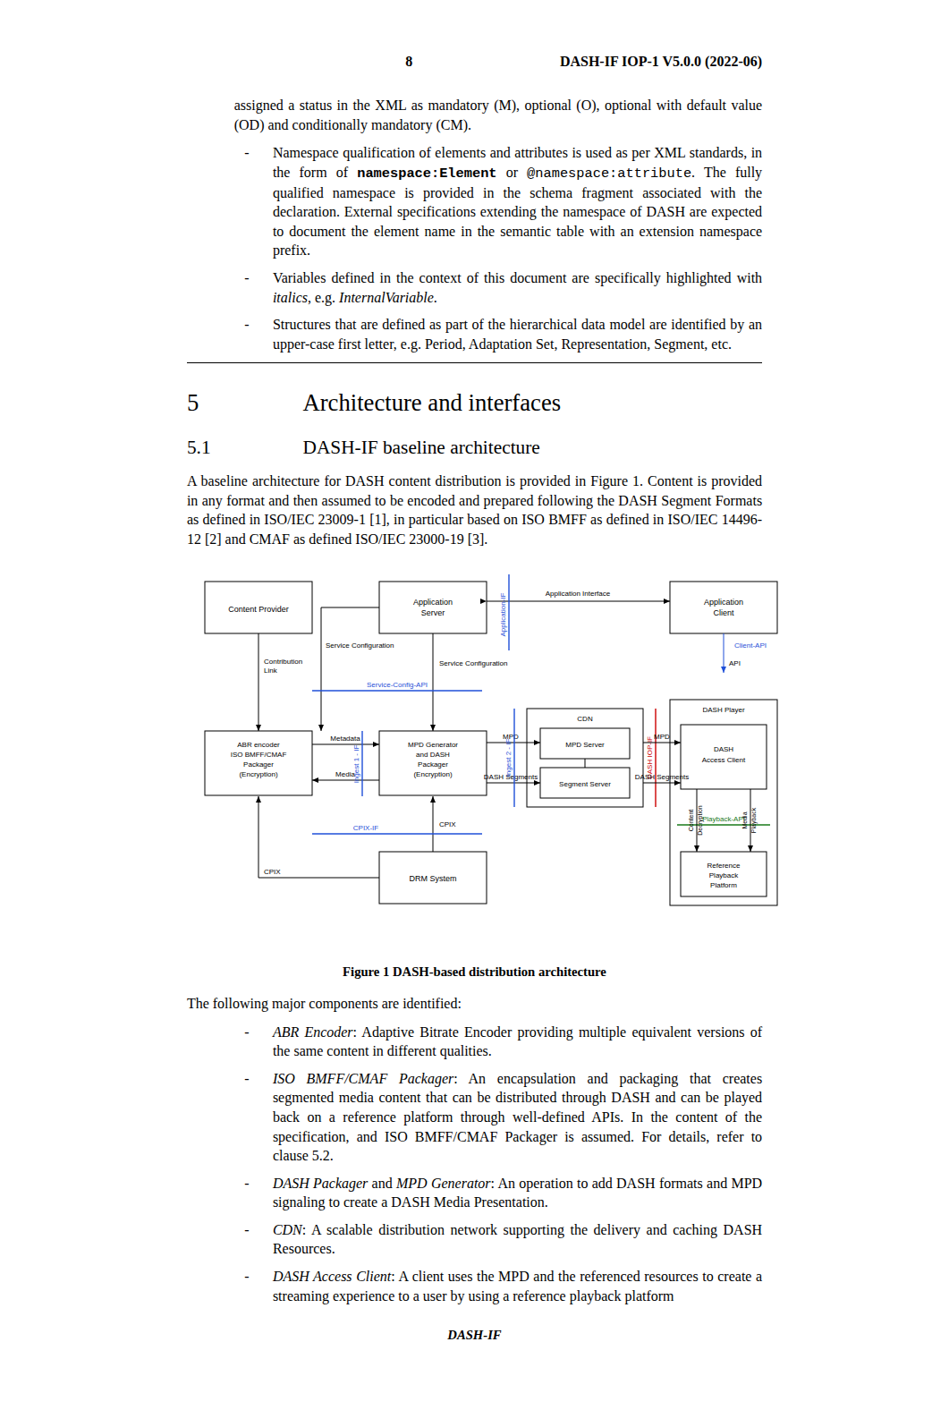8
DASH-IF IOP-1 V5.0.0 (2022-06)
assigned a status in the XML as mandatory (M), optional (O), optional with default value (OD) and conditionally mandatory (CM).
Namespace qualification of elements and attributes is used as per XML standards, in the form of namespace:Element or @namespace:attribute. The fully qualified namespace is provided in the schema fragment associated with the declaration. External specifications extending the namespace of DASH are expected to document the element name in the semantic table with an extension namespace prefix.
Variables defined in the context of this document are specifically highlighted with italics, e.g. InternalVariable.
Structures that are defined as part of the hierarchical data model are identified by an upper-case first letter, e.g. Period, Adaptation Set, Representation, Segment, etc.
5 Architecture and interfaces
5.1 DASH-IF baseline architecture
A baseline architecture for DASH content distribution is provided in Figure 1. Content is provided in any format and then assumed to be encoded and prepared following the DASH Segment Formats as defined in ISO/IEC 23009-1 [1], in particular based on ISO BMFF as defined in ISO/IEC 14496-12 [2] and CMAF as defined ISO/IEC 23000-19 [3].
Content Provider Application Server Application Client Application Interface Application-IF Client-API API Contribution Link Service Configuration Service Configuration Service-Config-API ABR encoder ISO BMFF/CMAF Packager (Encryption) MPD Generator and DASH Packager (Encryption) Metadata Media Ingest 1 - IF CDN MPD Server Segment Server MPD DASH Segments Ingest 2 - IF DASH IOP-IF DASH Player DASH Access Client MPD DASH Segments Reference Playback Platform Playback-API Content Decryption Media Playback DRM System CPIX CPIX CPIX-IF
Figure 1 DASH-based distribution architecture
The following major components are identified:
ABR Encoder: Adaptive Bitrate Encoder providing multiple equivalent versions of the same content in different qualities.
ISO BMFF/CMAF Packager: An encapsulation and packaging that creates segmented media content that can be distributed through DASH and can be played back on a reference platform through well-defined APIs. In the content of the specification, and ISO BMFF/CMAF Packager is assumed. For details, refer to clause 5.2.
DASH Packager and MPD Generator: An operation to add DASH formats and MPD signaling to create a DASH Media Presentation.
CDN: A scalable distribution network supporting the delivery and caching DASH Resources.
DASH Access Client: A client uses the MPD and the referenced resources to create a streaming experience to a user by using a reference playback platform
DASH-IF